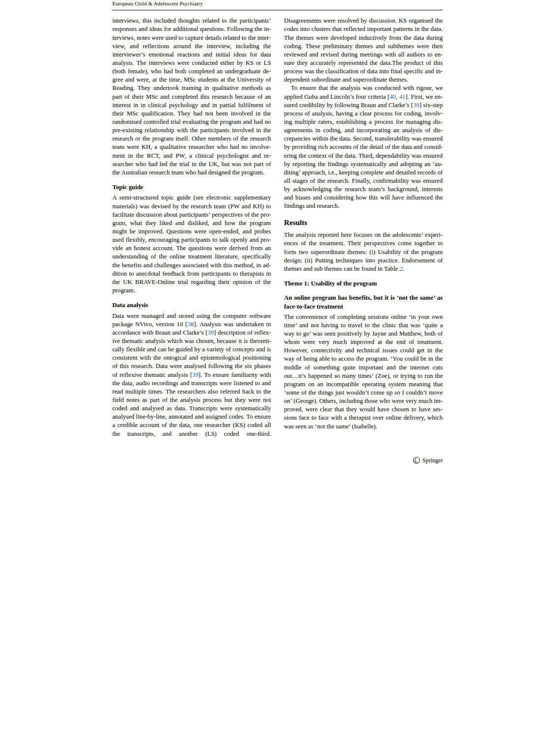European Child & Adolescent Psychiatry
interviews, this included thoughts related to the participants’ responses and ideas for additional questions. Following the interviews, notes were used to capture details related to the interview, and reflections around the interview, including the interviewer’s emotional reactions and initial ideas for data analysis. The interviews were conducted either by KS or LS (both female), who had both completed an undergraduate degree and were, at the time, MSc students at the University of Reading. They undertook training in qualitative methods as part of their MSc and completed this research because of an interest in in clinical psychology and in partial fulfilment of their MSc qualification. They had not been involved in the randomised controlled trial evaluating the program and had no pre-existing relationship with the participants involved in the research or the program itself. Other members of the research team were KH, a qualitative researcher who had no involvement in the RCT, and PW, a clinical psychologist and researcher who had led the trial in the UK, but was not part of the Australian research team who had designed the program.
Topic guide
A semi-structured topic guide (see electronic supplementary materials) was devised by the research team (PW and KH) to facilitate discussion about participants’ perspectives of the program, what they liked and disliked, and how the program might be improved. Questions were open-ended, and probes used flexibly, encouraging participants to talk openly and provide an honest account. The questions were derived from an understanding of the online treatment literature, specifically the benefits and challenges associated with this method, in addition to anecdotal feedback from participants to therapists in the UK BRAVE-Online trial regarding their opinion of the program.
Data analysis
Data were managed and stored using the computer software package NVivo, version 10 [38]. Analysis was undertaken in accordance with Braun and Clarke’s [39] description of reflexive thematic analysis which was chosen, because it is theoretically flexible and can be guided by a variety of concepts and is consistent with the ontogical and epistemological positioning of this research. Data were analysed following the six phases of reflexive thematic analysis [39]. To ensure familiarity with the data, audio recordings and transcripts were listened to and read multiple times. The researchers also referred back to the field notes as part of the analysis process but they were not coded and analysed as data. Transcripts were systematically analysed line-by-line, annotated and assigned codes. To ensure a credible account of the data, one researcher (KS) coded all the transcripts, and another (LS) coded one-third. Disagreements were resolved by discussion. KS organised the codes into clusters that reflected important patterns in the data. The themes were developed inductively from the data during coding. These preliminary themes and subthemes were then reviewed and revised during meetings with all authors to ensure they accurately represented the data.The product of this process was the classification of data into final specific and independent subordinate and superordinate themes.
To ensure that the analysis was conducted with rigour, we applied Guba and Lincoln’s four criteria [40, 41]. First, we ensured credibility by following Braun and Clarke’s [39] six-step process of analysis, having a clear process for coding, involving multiple raters, establishing a process for managing disagreements in coding, and incorporating an analysis of discrepancies within the data. Second, transferability was ensured by providing rich accounts of the detail of the data and considering the context of the data. Third, dependability was ensured by reporting the findings systematically and adopting an ‘auditing’ approach, i.e., keeping complete and detailed records of all stages of the research. Finally, confirmability was ensured by acknowledging the research team’s background, interests and biases and considering how this will have influenced the findings and research.
Results
The analysis reported here focuses on the adolescents’ experiences of the treatment. Their perspectives come together to form two superordinate themes: (i) Usability of the program design; (ii) Putting techniques into practice. Endorsement of themes and sub themes can be found in Table 2.
Theme 1: Usability of the program
An online program has benefits, but it is ‘not the same’ as face-to-face treatment
The convenience of completing sessions online ‘in your own time’ and not having to travel to the clinic that was ‘quite a way to go’ was seen positively by Jayne and Matthew, both of whom were very much improved at the end of treatment. However, connectivity and technical issues could get in the way of being able to access the program. ‘You could be in the middle of something quite important and the internet cuts out…it’s happened so many times’ (Zoe), or trying to run the program on an incompatible operating system meaning that ‘some of the things just wouldn’t come up so I couldn’t move on’ (George). Others, including those who were very much improved, were clear that they would have chosen to have sessions face to face with a therapist over online delivery, which was seen as ‘not the same’ (Isabelle).
Springer